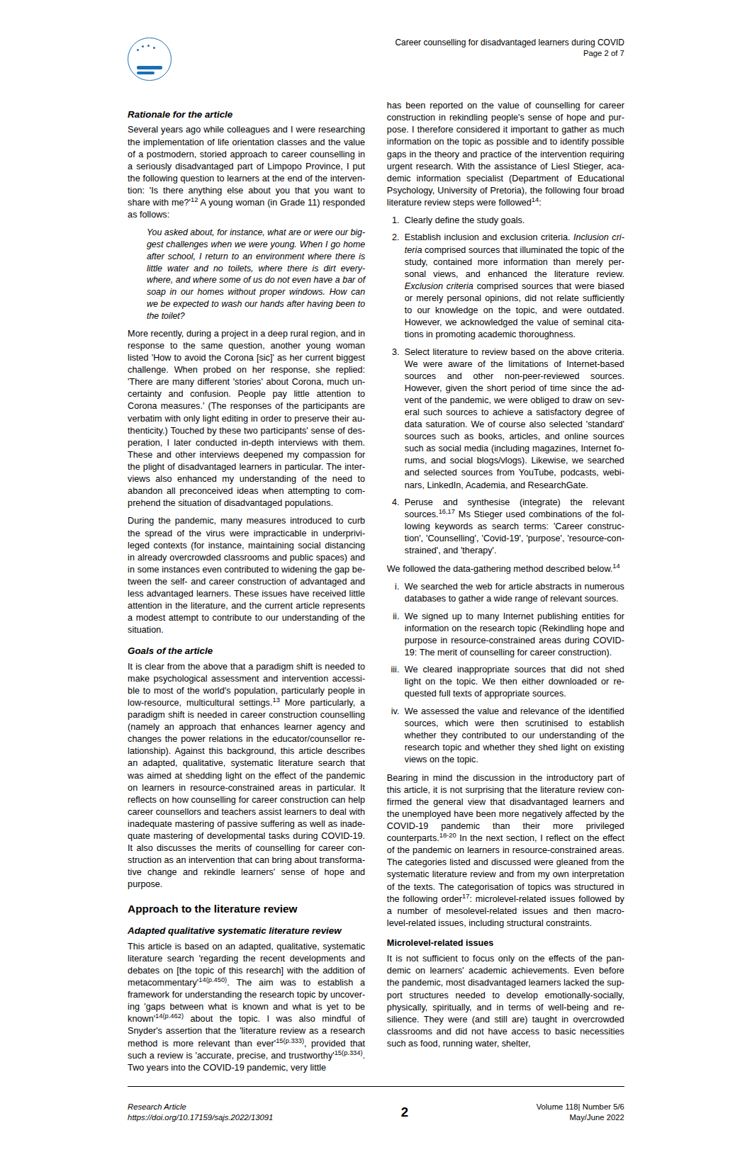Career counselling for disadvantaged learners during COVID
Page 2 of 7
Rationale for the article
Several years ago while colleagues and I were researching the implementation of life orientation classes and the value of a postmodern, storied approach to career counselling in a seriously disadvantaged part of Limpopo Province, I put the following question to learners at the end of the intervention: 'Is there anything else about you that you want to share with me?'12 A young woman (in Grade 11) responded as follows:
You asked about, for instance, what are or were our biggest challenges when we were young. When I go home after school, I return to an environment where there is little water and no toilets, where there is dirt everywhere, and where some of us do not even have a bar of soap in our homes without proper windows. How can we be expected to wash our hands after having been to the toilet?
More recently, during a project in a deep rural region, and in response to the same question, another young woman listed 'How to avoid the Corona [sic]' as her current biggest challenge. When probed on her response, she replied: 'There are many different 'stories' about Corona, much uncertainty and confusion. People pay little attention to Corona measures.' (The responses of the participants are verbatim with only light editing in order to preserve their authenticity.) Touched by these two participants' sense of desperation, I later conducted in-depth interviews with them. These and other interviews deepened my compassion for the plight of disadvantaged learners in particular. The interviews also enhanced my understanding of the need to abandon all preconceived ideas when attempting to comprehend the situation of disadvantaged populations.
During the pandemic, many measures introduced to curb the spread of the virus were impracticable in underprivileged contexts (for instance, maintaining social distancing in already overcrowded classrooms and public spaces) and in some instances even contributed to widening the gap between the self- and career construction of advantaged and less advantaged learners. These issues have received little attention in the literature, and the current article represents a modest attempt to contribute to our understanding of the situation.
Goals of the article
It is clear from the above that a paradigm shift is needed to make psychological assessment and intervention accessible to most of the world's population, particularly people in low-resource, multicultural settings.13 More particularly, a paradigm shift is needed in career construction counselling (namely an approach that enhances learner agency and changes the power relations in the educator/counsellor relationship). Against this background, this article describes an adapted, qualitative, systematic literature search that was aimed at shedding light on the effect of the pandemic on learners in resource-constrained areas in particular. It reflects on how counselling for career construction can help career counsellors and teachers assist learners to deal with inadequate mastering of passive suffering as well as inadequate mastering of developmental tasks during COVID-19. It also discusses the merits of counselling for career construction as an intervention that can bring about transformative change and rekindle learners' sense of hope and purpose.
Approach to the literature review
Adapted qualitative systematic literature review
This article is based on an adapted, qualitative, systematic literature search 'regarding the recent developments and debates on [the topic of this research] with the addition of metacommentary'14(p.450). The aim was to establish a framework for understanding the research topic by uncovering 'gaps between what is known and what is yet to be known'14(p.462) about the topic. I was also mindful of Snyder's assertion that the 'literature review as a research method is more relevant than ever'15(p.333), provided that such a review is 'accurate, precise, and trustworthy'15(p.334). Two years into the COVID-19 pandemic, very little
has been reported on the value of counselling for career construction in rekindling people's sense of hope and purpose. I therefore considered it important to gather as much information on the topic as possible and to identify possible gaps in the theory and practice of the intervention requiring urgent research. With the assistance of Liesl Stieger, academic information specialist (Department of Educational Psychology, University of Pretoria), the following four broad literature review steps were followed14:
Clearly define the study goals.
Establish inclusion and exclusion criteria. Inclusion criteria comprised sources that illuminated the topic of the study, contained more information than merely personal views, and enhanced the literature review. Exclusion criteria comprised sources that were biased or merely personal opinions, did not relate sufficiently to our knowledge on the topic, and were outdated. However, we acknowledged the value of seminal citations in promoting academic thoroughness.
Select literature to review based on the above criteria. We were aware of the limitations of Internet-based sources and other non-peer-reviewed sources. However, given the short period of time since the advent of the pandemic, we were obliged to draw on several such sources to achieve a satisfactory degree of data saturation. We of course also selected 'standard' sources such as books, articles, and online sources such as social media (including magazines, Internet forums, and social blogs/vlogs). Likewise, we searched and selected sources from YouTube, podcasts, webinars, LinkedIn, Academia, and ResearchGate.
Peruse and synthesise (integrate) the relevant sources.16,17 Ms Stieger used combinations of the following keywords as search terms: 'Career construction', 'Counselling', 'Covid-19', 'purpose', 'resource-constrained', and 'therapy'.
We followed the data-gathering method described below.14
We searched the web for article abstracts in numerous databases to gather a wide range of relevant sources.
We signed up to many Internet publishing entities for information on the research topic (Rekindling hope and purpose in resource-constrained areas during COVID-19: The merit of counselling for career construction).
We cleared inappropriate sources that did not shed light on the topic. We then either downloaded or requested full texts of appropriate sources.
We assessed the value and relevance of the identified sources, which were then scrutinised to establish whether they contributed to our understanding of the research topic and whether they shed light on existing views on the topic.
Bearing in mind the discussion in the introductory part of this article, it is not surprising that the literature review confirmed the general view that disadvantaged learners and the unemployed have been more negatively affected by the COVID-19 pandemic than their more privileged counterparts.18-20 In the next section, I reflect on the effect of the pandemic on learners in resource-constrained areas. The categories listed and discussed were gleaned from the systematic literature review and from my own interpretation of the texts. The categorisation of topics was structured in the following order17: microlevel-related issues followed by a number of mesolevel-related issues and then macro-level-related issues, including structural constraints.
Microlevel-related issues
It is not sufficient to focus only on the effects of the pandemic on learners' academic achievements. Even before the pandemic, most disadvantaged learners lacked the support structures needed to develop emotionally-socially, physically, spiritually, and in terms of well-being and resilience. They were (and still are) taught in overcrowded classrooms and did not have access to basic necessities such as food, running water, shelter,
Research Article
https://doi.org/10.17159/sajs.2022/13091
2
Volume 118| Number 5/6
May/June 2022